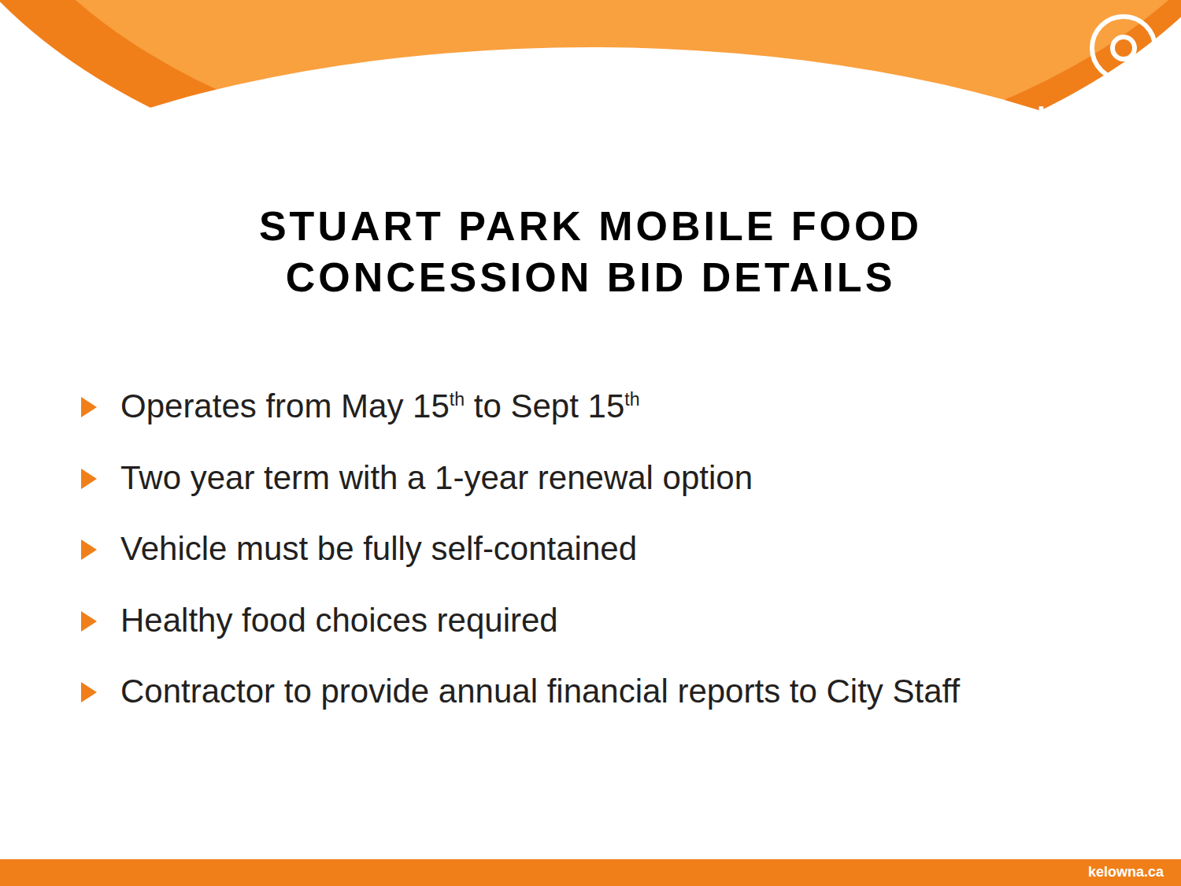City of
Kelowna
STUART PARK MOBILE FOOD
CONCESSION BID DETAILS
Operates from May 15th to Sept 15th
Two year term with a 1-year renewal option
Vehicle must be fully self-contained
Healthy food choices required
Contractor to provide annual financial reports to City Staff
kelowna.ca